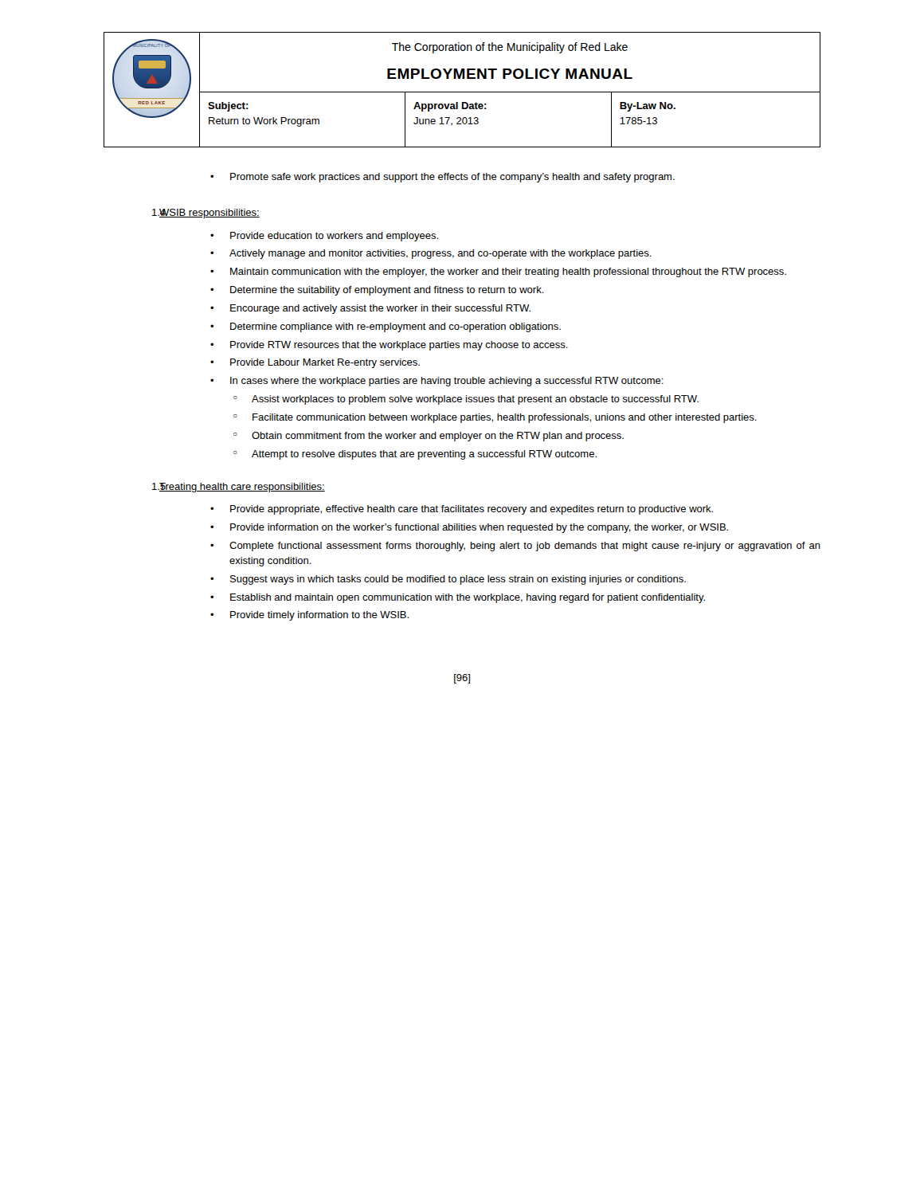| MUNICIPALITY OF RED LAKE | The Corporation of the Municipality of Red Lake EMPLOYMENT POLICY MANUAL |
| Subject: Return to Work Program | Approval Date: June 17, 2013 | By-Law No. 1785-13 |
Promote safe work practices and support the effects of the company’s health and safety program.
1.4
WSIB responsibilities:
Provide education to workers and employees.
Actively manage and monitor activities, progress, and co-operate with the workplace parties.
Maintain communication with the employer, the worker and their treating health professional throughout the RTW process.
Determine the suitability of employment and fitness to return to work.
Encourage and actively assist the worker in their successful RTW.
Determine compliance with re-employment and co-operation obligations.
Provide RTW resources that the workplace parties may choose to access.
Provide Labour Market Re-entry services.
In cases where the workplace parties are having trouble achieving a successful RTW outcome:
Assist workplaces to problem solve workplace issues that present an obstacle to successful RTW.
Facilitate communication between workplace parties, health professionals, unions and other interested parties.
Obtain commitment from the worker and employer on the RTW plan and process.
Attempt to resolve disputes that are preventing a successful RTW outcome.
1.5
Treating health care responsibilities:
Provide appropriate, effective health care that facilitates recovery and expedites return to productive work.
Provide information on the worker’s functional abilities when requested by the company, the worker, or WSIB.
Complete functional assessment forms thoroughly, being alert to job demands that might cause re-injury or aggravation of an existing condition.
Suggest ways in which tasks could be modified to place less strain on existing injuries or conditions.
Establish and maintain open communication with the workplace, having regard for patient confidentiality.
Provide timely information to the WSIB.
[96]